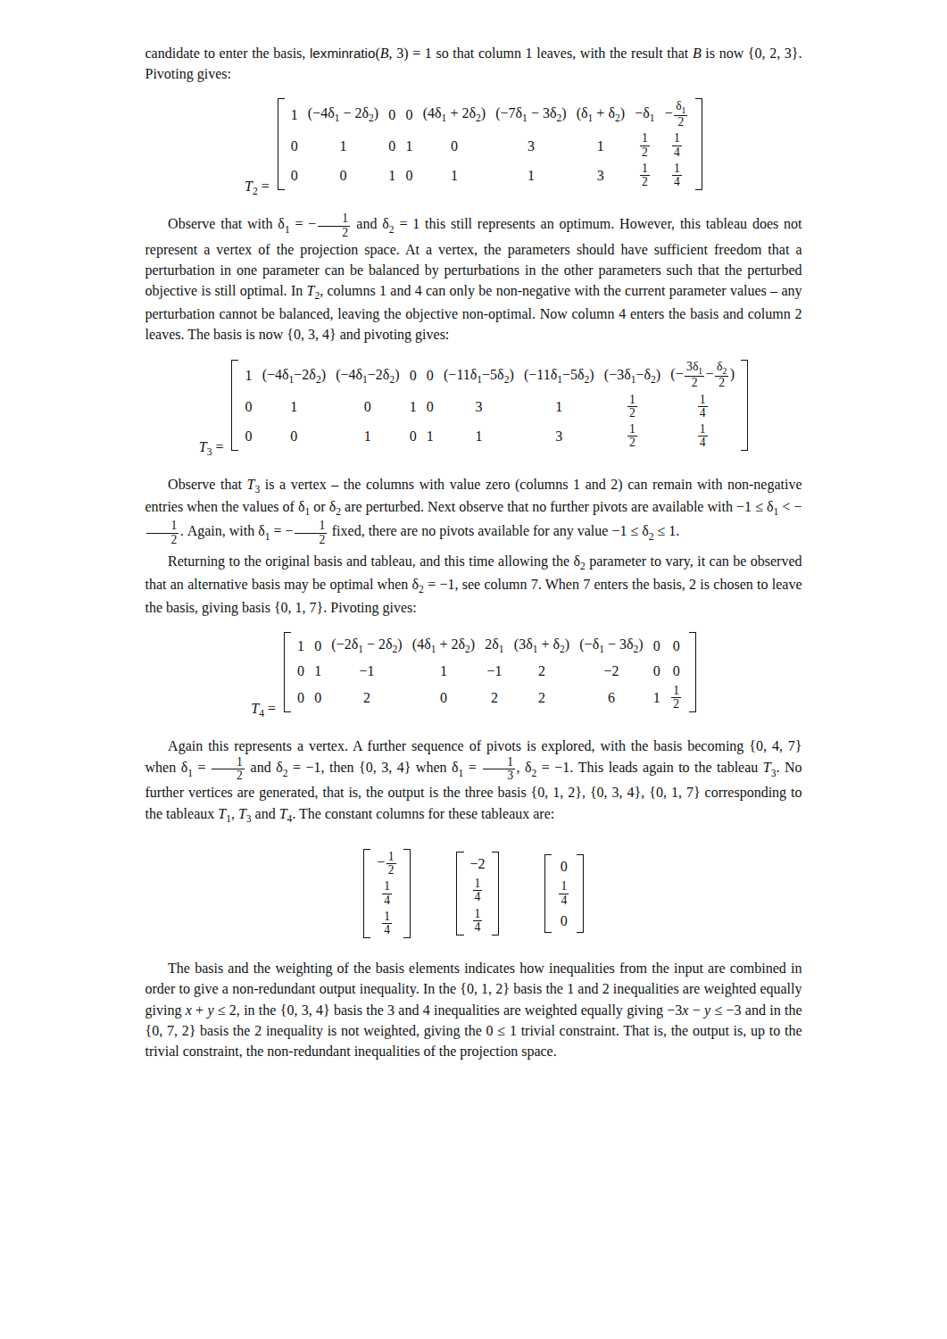candidate to enter the basis, lexminratio(B, 3) = 1 so that column 1 leaves, with the result that B is now {0, 2, 3}. Pivoting gives:
T2 =
| 1 | (−4δ 1 − 2δ 2 ) | 0 | 0 | (4δ 1 + 2δ 2 ) | (−7δ 1 − 3δ 2 ) | (δ 1 + δ 2 ) | −δ 1 | − δ 1 2 |
| 0 | 1 | 0 | 1 | 0 | 3 | 1 | 1 2 | 1 4 |
| 0 | 0 | 1 | 0 | 1 | 1 | 3 | 1 2 | 1 4 |
Observe that with δ1 = −12 and δ2 = 1 this still represents an optimum. However, this tableau does not represent a vertex of the projection space. At a vertex, the parameters should have sufficient freedom that a perturbation in one parameter can be balanced by perturbations in the other parameters such that the perturbed objective is still optimal. In T2, columns 1 and 4 can only be non-negative with the current parameter values – any perturbation cannot be balanced, leaving the objective non-optimal. Now column 4 enters the basis and column 2 leaves. The basis is now {0, 3, 4} and pivoting gives:
T3 =
| 1 | (−4δ 1 −2δ 2 ) | (−4δ 1 −2δ 2 ) | 0 | 0 | (−11δ 1 −5δ 2 ) | (−11δ 1 −5δ 2 ) | (−3δ 1 −δ 2 ) | (− 3δ 1 2 − δ 2 2 ) |
| 0 | 1 | 0 | 1 | 0 | 3 | 1 | 1 2 | 1 4 |
| 0 | 0 | 1 | 0 | 1 | 1 | 3 | 1 2 | 1 4 |
Observe that T3 is a vertex – the columns with value zero (columns 1 and 2) can remain with non-negative entries when the values of δ1 or δ2 are perturbed. Next observe that no further pivots are available with −1 ≤ δ1 < −12. Again, with δ1 = −12 fixed, there are no pivots available for any value −1 ≤ δ2 ≤ 1.
Returning to the original basis and tableau, and this time allowing the δ2 parameter to vary, it can be observed that an alternative basis may be optimal when δ2 = −1, see column 7. When 7 enters the basis, 2 is chosen to leave the basis, giving basis {0, 1, 7}. Pivoting gives:
T4 =
| 1 | 0 | (−2δ 1 − 2δ 2 ) | (4δ 1 + 2δ 2 ) | 2δ 1 | (3δ 1 + δ 2 ) | (−δ 1 − 3δ 2 ) | 0 | 0 |
| 0 | 1 | −1 | 1 | −1 | 2 | −2 | 0 | 0 |
| 0 | 0 | 2 | 0 | 2 | 2 | 6 | 1 | 1 2 |
Again this represents a vertex. A further sequence of pivots is explored, with the basis becoming {0, 4, 7} when δ1 = 12 and δ2 = −1, then {0, 3, 4} when δ1 = 13, δ2 = −1. This leads again to the tableau T3. No further vertices are generated, that is, the output is the three basis {0, 1, 2}, {0, 3, 4}, {0, 1, 7} corresponding to the tableaux T1, T3 and T4. The constant columns for these tableaux are:
| − 1 2 |
| 1 4 |
| 1 4 |
| −2 |
| 1 4 |
| 1 4 |
| 0 |
| 1 4 |
| 0 |
The basis and the weighting of the basis elements indicates how inequalities from the input are combined in order to give a non-redundant output inequality. In the {0, 1, 2} basis the 1 and 2 inequalities are weighted equally giving x + y ≤ 2, in the {0, 3, 4} basis the 3 and 4 inequalities are weighted equally giving −3x − y ≤ −3 and in the {0, 7, 2} basis the 2 inequality is not weighted, giving the 0 ≤ 1 trivial constraint. That is, the output is, up to the trivial constraint, the non-redundant inequalities of the projection space.